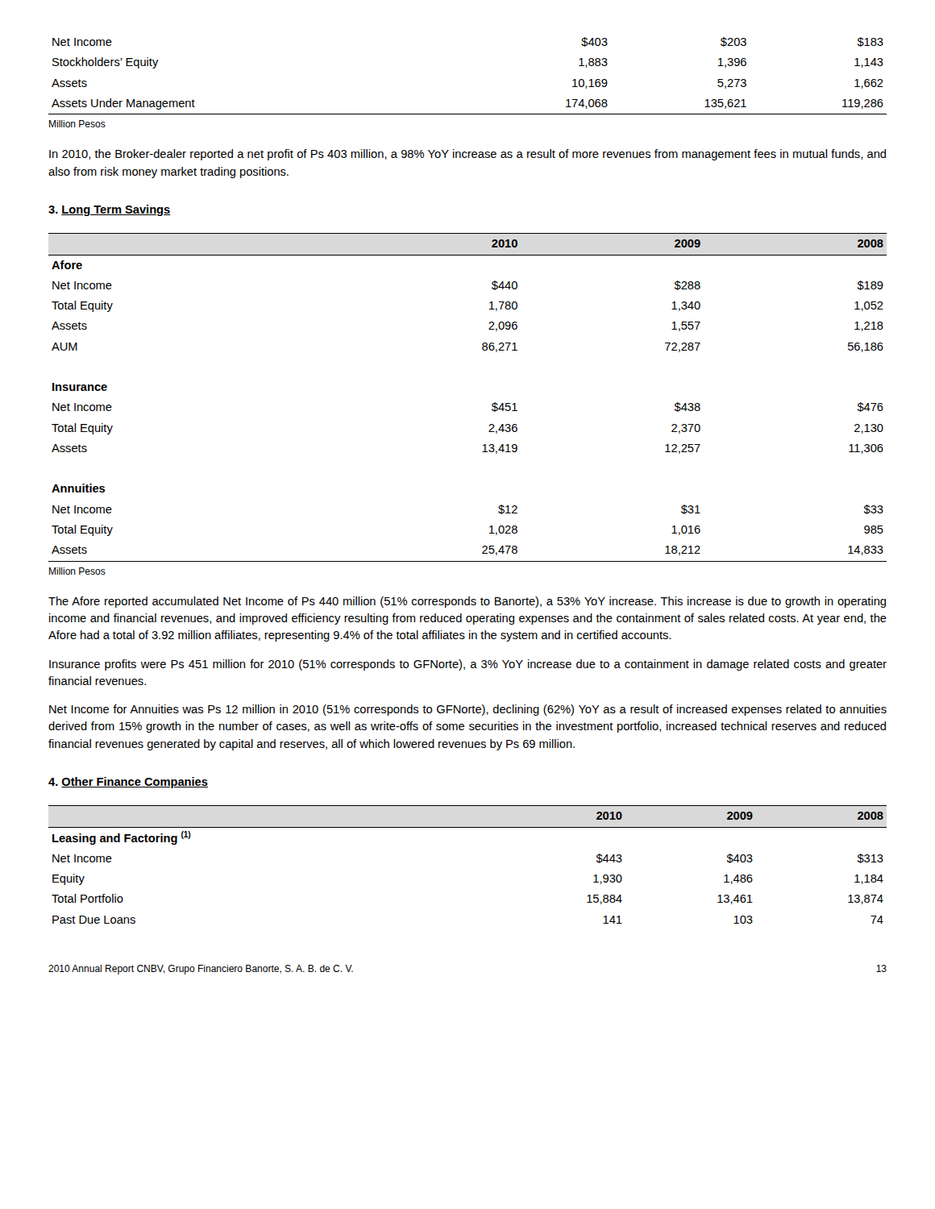| Net Income | $403 | $203 | $183 |
| Stockholders’ Equity | 1,883 | 1,396 | 1,143 |
| Assets | 10,169 | 5,273 | 1,662 |
| Assets Under Management | 174,068 | 135,621 | 119,286 |
Million Pesos
In 2010, the Broker-dealer reported a net profit of Ps 403 million, a 98% YoY increase as a result of more revenues from management fees in mutual funds, and also from risk money market trading positions.
3. Long Term Savings
| | 2010 | 2009 | 2008 |
| --- | --- | --- | --- |
| Afore | | | |
| Net Income | $440 | $288 | $189 |
| Total Equity | 1,780 | 1,340 | 1,052 |
| Assets | 2,096 | 1,557 | 1,218 |
| AUM | 86,271 | 72,287 | 56,186 |
| Insurance | | | |
| Net Income | $451 | $438 | $476 |
| Total Equity | 2,436 | 2,370 | 2,130 |
| Assets | 13,419 | 12,257 | 11,306 |
| Annuities | | | |
| Net Income | $12 | $31 | $33 |
| Total Equity | 1,028 | 1,016 | 985 |
| Assets | 25,478 | 18,212 | 14,833 |
Million Pesos
The Afore reported accumulated Net Income of Ps 440 million (51% corresponds to Banorte), a 53% YoY increase. This increase is due to growth in operating income and financial revenues, and improved efficiency resulting from reduced operating expenses and the containment of sales related costs. At year end, the Afore had a total of 3.92 million affiliates, representing 9.4% of the total affiliates in the system and in certified accounts.
Insurance profits were Ps 451 million for 2010 (51% corresponds to GFNorte), a 3% YoY increase due to a containment in damage related costs and greater financial revenues.
Net Income for Annuities was Ps 12 million in 2010 (51% corresponds to GFNorte), declining (62%) YoY as a result of increased expenses related to annuities derived from 15% growth in the number of cases, as well as write-offs of some securities in the investment portfolio, increased technical reserves and reduced financial revenues generated by capital and reserves, all of which lowered revenues by Ps 69 million.
4. Other Finance Companies
| | 2010 | 2009 | 2008 |
| --- | --- | --- | --- |
| Leasing and Factoring (1) | | | |
| Net Income | $443 | $403 | $313 |
| Equity | 1,930 | 1,486 | 1,184 |
| Total Portfolio | 15,884 | 13,461 | 13,874 |
| Past Due Loans | 141 | 103 | 74 |
2010 Annual Report CNBV, Grupo Financiero Banorte, S. A. B. de C. V. 13